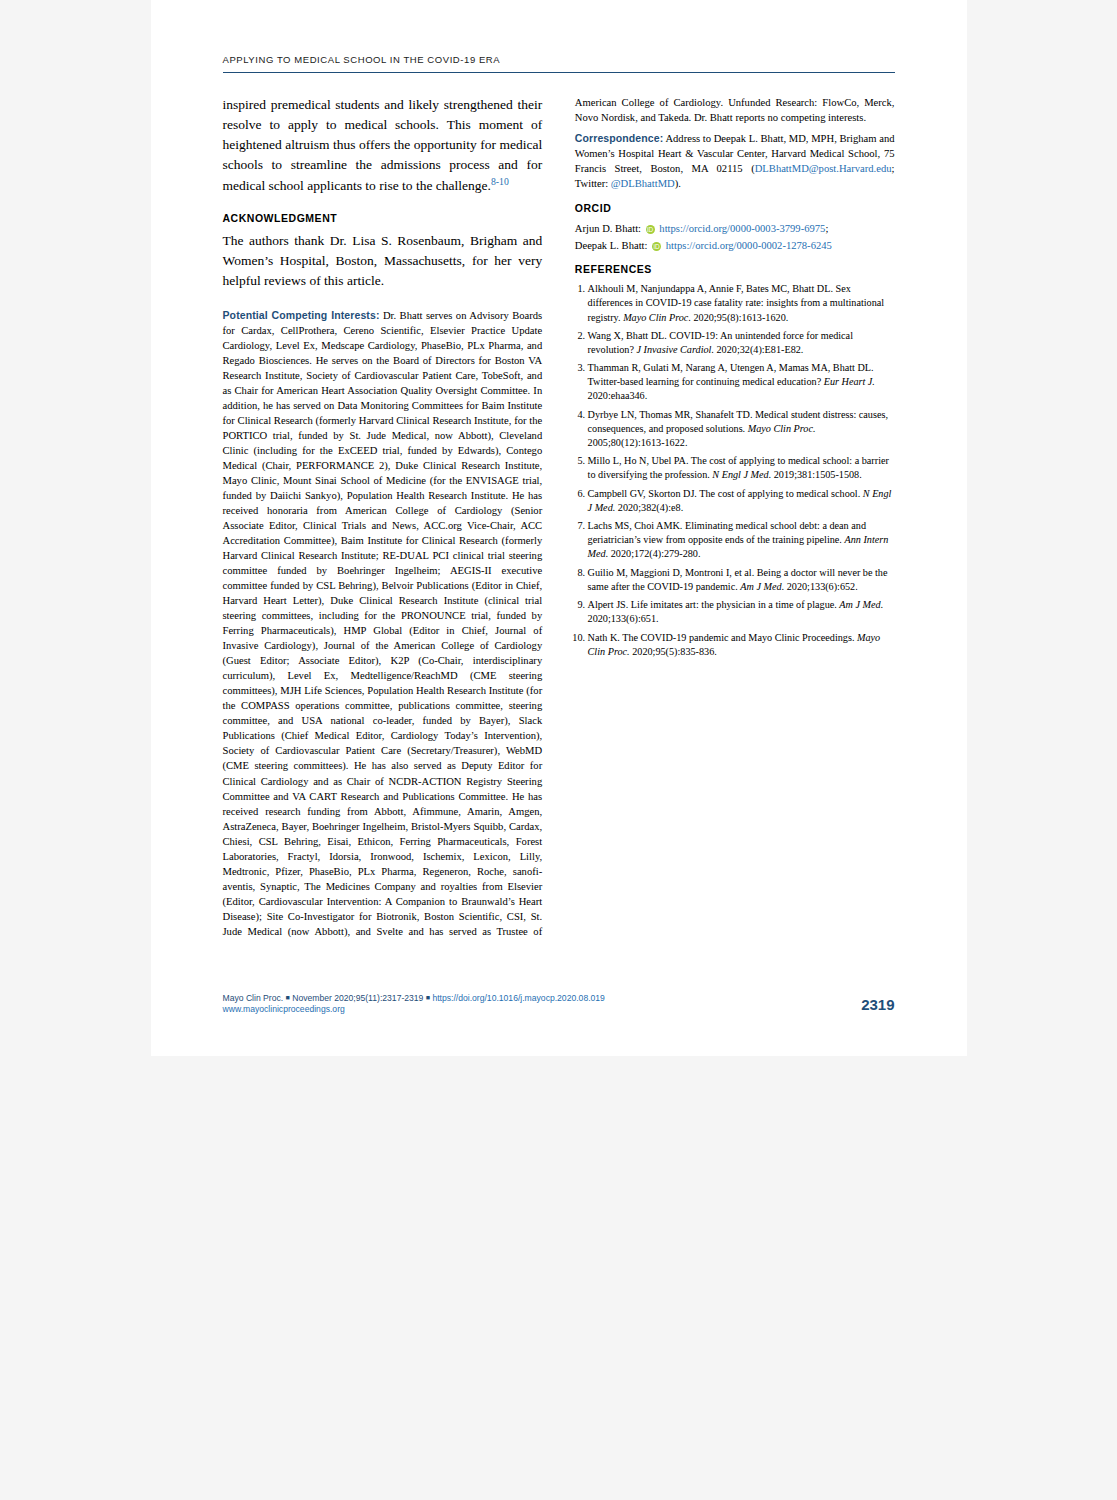Applying to Medical School in the COVID-19 Era
inspired premedical students and likely strengthened their resolve to apply to medical schools. This moment of heightened altruism thus offers the opportunity for medical schools to streamline the admissions process and for medical school applicants to rise to the challenge.8-10
Acknowledgment
The authors thank Dr. Lisa S. Rosenbaum, Brigham and Women’s Hospital, Boston, Massachusetts, for her very helpful reviews of this article.
Potential Competing Interests: Dr. Bhatt serves on Advisory Boards for Cardax, CellProthera, Cereno Scientific, Elsevier Practice Update Cardiology, Level Ex, Medscape Cardiology, PhaseBio, PLx Pharma, and Regado Biosciences. He serves on the Board of Directors for Boston VA Research Institute, Society of Cardiovascular Patient Care, TobeSoft, and as Chair for American Heart Association Quality Oversight Committee. In addition, he has served on Data Monitoring Committees for Baim Institute for Clinical Research (formerly Harvard Clinical Research Institute, for the PORTICO trial, funded by St. Jude Medical, now Abbott), Cleveland Clinic (including for the ExCEED trial, funded by Edwards), Contego Medical (Chair, PERFORMANCE 2), Duke Clinical Research Institute, Mayo Clinic, Mount Sinai School of Medicine (for the ENVISAGE trial, funded by Daiichi Sankyo), Population Health Research Institute. He has received honoraria from American College of Cardiology (Senior Associate Editor, Clinical Trials and News, ACC.org Vice-Chair, ACC Accreditation Committee), Baim Institute for Clinical Research (formerly Harvard Clinical Research Institute; RE-DUAL PCI clinical trial steering committee funded by Boehringer Ingelheim; AEGIS-II executive committee funded by CSL Behring), Belvoir Publications (Editor in Chief, Harvard Heart Letter), Duke Clinical Research Institute (clinical trial steering committees, including for the PRONOUNCE trial, funded by Ferring Pharmaceuticals), HMP Global (Editor in Chief, Journal of Invasive Cardiology), Journal of the American College of Cardiology (Guest Editor; Associate Editor), K2P (Co-Chair, interdisciplinary curriculum), Level Ex, Medtelligence/ReachMD (CME steering committees), MJH Life Sciences, Population Health Research Institute (for the COMPASS operations committee, publications committee, steering committee, and USA national co-leader, funded by Bayer), Slack Publications (Chief Medical Editor, Cardiology Today’s Intervention), Society of Cardiovascular Patient Care (Secretary/Treasurer), WebMD (CME steering committees). He has also served as Deputy Editor for Clinical Cardiology and as Chair of NCDR-ACTION Registry Steering Committee and VA CART Research and Publications Committee. He has received research funding from Abbott, Afimmune, Amarin, Amgen, AstraZeneca, Bayer, Boehringer Ingelheim, Bristol-Myers Squibb, Cardax, Chiesi, CSL Behring, Eisai, Ethicon, Ferring Pharmaceuticals, Forest Laboratories, Fractyl, Idorsia, Ironwood, Ischemix, Lexicon, Lilly, Medtronic, Pfizer, PhaseBio, PLx Pharma, Regeneron, Roche, sanofi-aventis, Synaptic, The Medicines Company and royalties from Elsevier (Editor, Cardiovascular Intervention: A Companion to Braunwald’s Heart Disease); Site Co-Investigator for Biotronik, Boston Scientific, CSI, St. Jude Medical (now Abbott), and Svelte and has served as Trustee of American College of Cardiology. Unfunded Research: FlowCo, Merck, Novo Nordisk, and Takeda. Dr. Bhatt reports no competing interests.
Correspondence: Address to Deepak L. Bhatt, MD, MPH, Brigham and Women’s Hospital Heart & Vascular Center, Harvard Medical School, 75 Francis Street, Boston, MA 02115 (DLBhattMD@post.Harvard.edu; Twitter: @DLBhattMD).
ORCID
Arjun D. Bhatt: iD https://orcid.org/0000-0003-3799-6975;
Deepak L. Bhatt: iD https://orcid.org/0000-0002-1278-6245
References
Alkhouli M, Nanjundappa A, Annie F, Bates MC, Bhatt DL. Sex differences in COVID-19 case fatality rate: insights from a multinational registry. Mayo Clin Proc. 2020;95(8):1613-1620.
Wang X, Bhatt DL. COVID-19: An unintended force for medical revolution? J Invasive Cardiol. 2020;32(4):E81-E82.
Thamman R, Gulati M, Narang A, Utengen A, Mamas MA, Bhatt DL. Twitter-based learning for continuing medical education? Eur Heart J. 2020:ehaa346.
Dyrbye LN, Thomas MR, Shanafelt TD. Medical student distress: causes, consequences, and proposed solutions. Mayo Clin Proc. 2005;80(12):1613-1622.
Millo L, Ho N, Ubel PA. The cost of applying to medical school: a barrier to diversifying the profession. N Engl J Med. 2019;381:1505-1508.
Campbell GV, Skorton DJ. The cost of applying to medical school. N Engl J Med. 2020;382(4):e8.
Lachs MS, Choi AMK. Eliminating medical school debt: a dean and geriatrician’s view from opposite ends of the training pipeline. Ann Intern Med. 2020;172(4):279-280.
Guilio M, Maggioni D, Montroni I, et al. Being a doctor will never be the same after the COVID-19 pandemic. Am J Med. 2020;133(6):652.
Alpert JS. Life imitates art: the physician in a time of plague. Am J Med. 2020;133(6):651.
Nath K. The COVID-19 pandemic and Mayo Clinic Proceedings. Mayo Clin Proc. 2020;95(5):835-836.
Mayo Clin Proc. ■ November 2020;95(11):2317-2319 ■ https://doi.org/10.1016/j.mayocp.2020.08.019
www.mayoclinicproceedings.org
2319